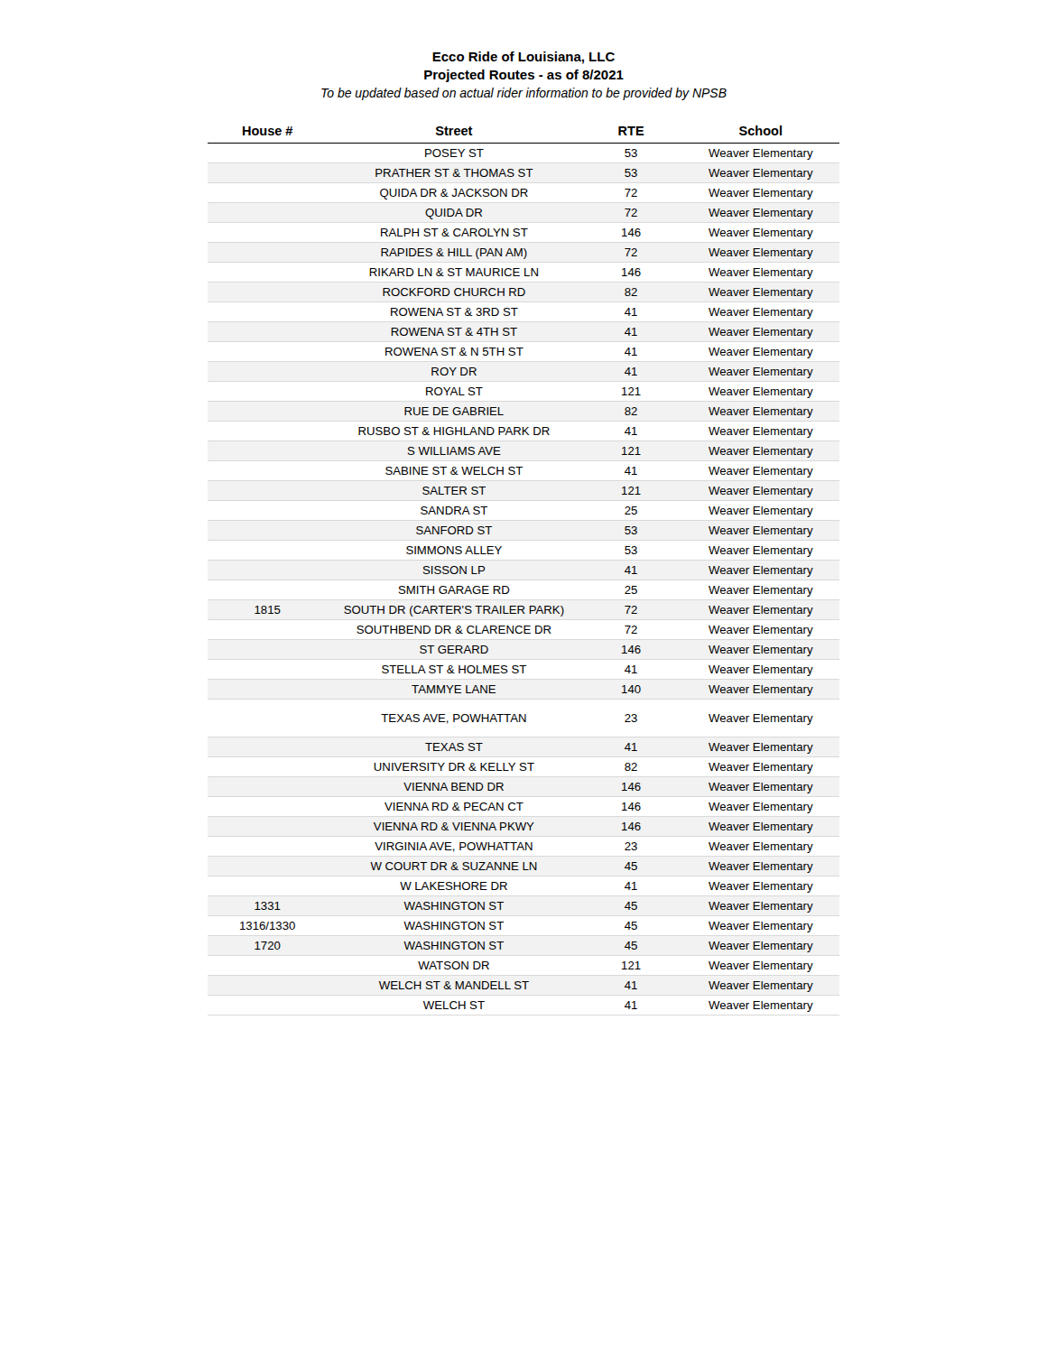Ecco Ride of Louisiana, LLC
Projected Routes - as of 8/2021
To be updated based on actual rider information to be provided by NPSB
| House # | Street | RTE | School |
| --- | --- | --- | --- |
| | POSEY ST | 53 | Weaver Elementary |
| | PRATHER ST & THOMAS ST | 53 | Weaver Elementary |
| | QUIDA DR & JACKSON DR | 72 | Weaver Elementary |
| | QUIDA DR | 72 | Weaver Elementary |
| | RALPH ST & CAROLYN ST | 146 | Weaver Elementary |
| | RAPIDES & HILL (PAN AM) | 72 | Weaver Elementary |
| | RIKARD LN & ST MAURICE LN | 146 | Weaver Elementary |
| | ROCKFORD CHURCH RD | 82 | Weaver Elementary |
| | ROWENA ST & 3RD ST | 41 | Weaver Elementary |
| | ROWENA ST & 4TH ST | 41 | Weaver Elementary |
| | ROWENA ST & N 5TH ST | 41 | Weaver Elementary |
| | ROY DR | 41 | Weaver Elementary |
| | ROYAL ST | 121 | Weaver Elementary |
| | RUE DE GABRIEL | 82 | Weaver Elementary |
| | RUSBO ST & HIGHLAND PARK DR | 41 | Weaver Elementary |
| | S WILLIAMS AVE | 121 | Weaver Elementary |
| | SABINE ST & WELCH ST | 41 | Weaver Elementary |
| | SALTER ST | 121 | Weaver Elementary |
| | SANDRA ST | 25 | Weaver Elementary |
| | SANFORD ST | 53 | Weaver Elementary |
| | SIMMONS ALLEY | 53 | Weaver Elementary |
| | SISSON LP | 41 | Weaver Elementary |
| | SMITH GARAGE RD | 25 | Weaver Elementary |
| 1815 | SOUTH DR (CARTER'S TRAILER PARK) | 72 | Weaver Elementary |
| | SOUTHBEND DR & CLARENCE DR | 72 | Weaver Elementary |
| | ST GERARD | 146 | Weaver Elementary |
| | STELLA ST & HOLMES ST | 41 | Weaver Elementary |
| | TAMMYE LANE | 140 | Weaver Elementary |
| | TEXAS AVE, POWHATTAN | 23 | Weaver Elementary |
| | TEXAS ST | 41 | Weaver Elementary |
| | UNIVERSITY DR & KELLY ST | 82 | Weaver Elementary |
| | VIENNA BEND DR | 146 | Weaver Elementary |
| | VIENNA RD & PECAN CT | 146 | Weaver Elementary |
| | VIENNA RD & VIENNA PKWY | 146 | Weaver Elementary |
| | VIRGINIA AVE, POWHATTAN | 23 | Weaver Elementary |
| | W COURT DR & SUZANNE LN | 45 | Weaver Elementary |
| | W LAKESHORE DR | 41 | Weaver Elementary |
| 1331 | WASHINGTON ST | 45 | Weaver Elementary |
| 1316/1330 | WASHINGTON ST | 45 | Weaver Elementary |
| 1720 | WASHINGTON ST | 45 | Weaver Elementary |
| | WATSON DR | 121 | Weaver Elementary |
| | WELCH ST & MANDELL ST | 41 | Weaver Elementary |
| | WELCH ST | 41 | Weaver Elementary |